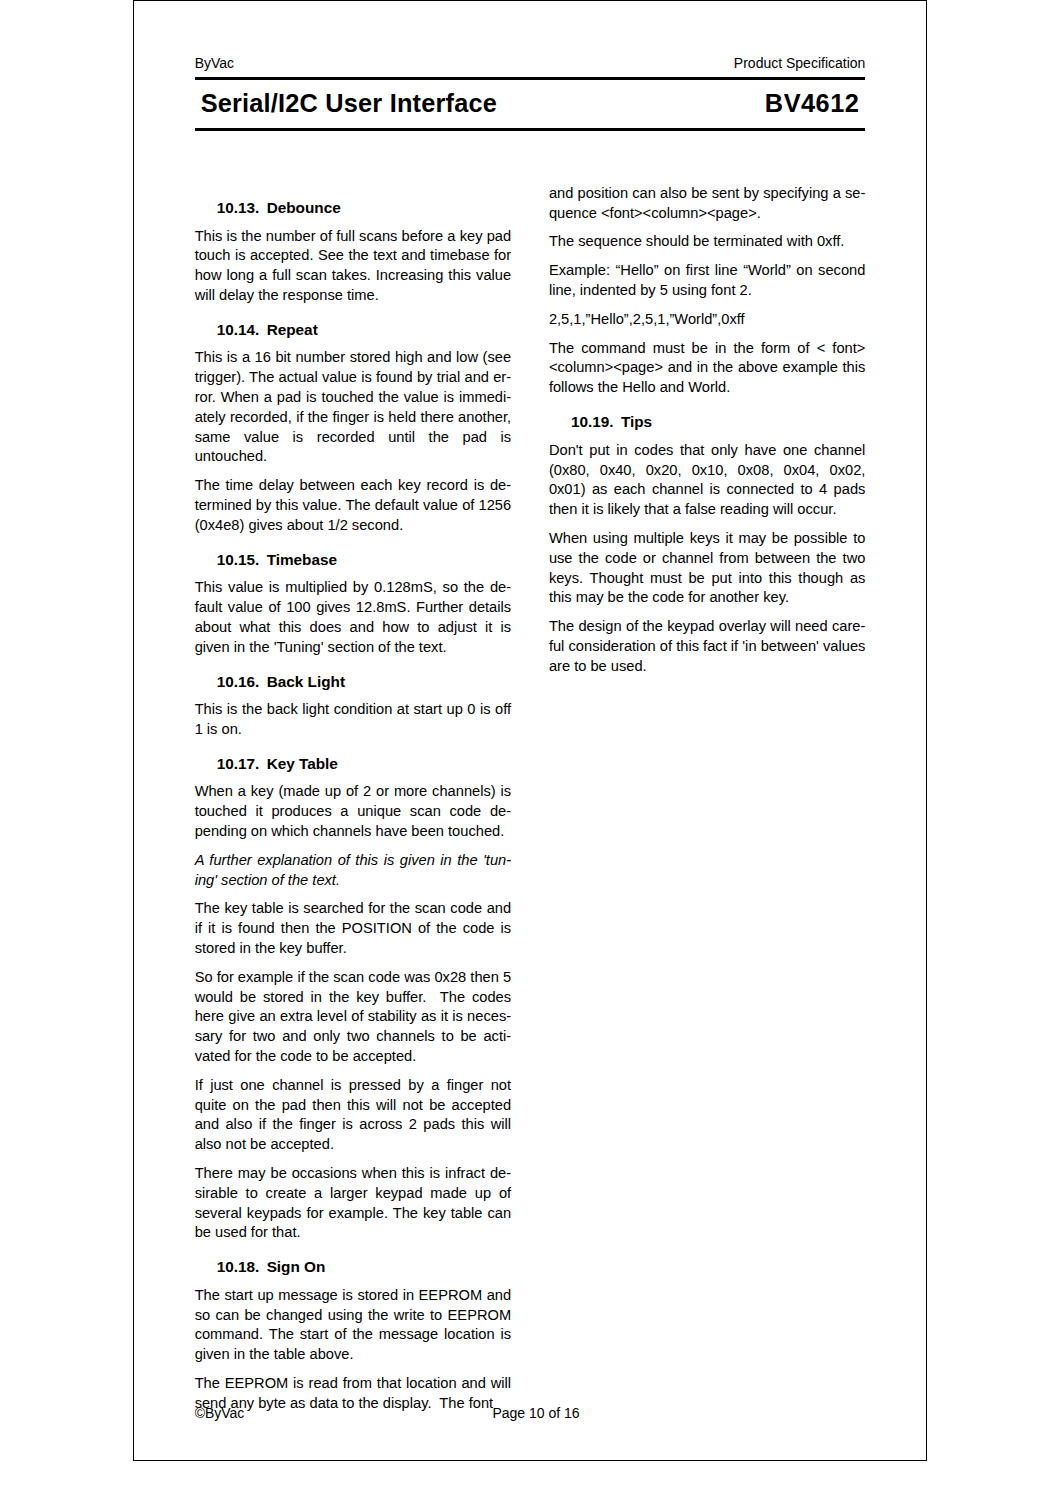ByVac Product Specification
Serial/I2C User Interface BV4612
10.13. Debounce
This is the number of full scans before a key pad touch is accepted. See the text and timebase for how long a full scan takes. Increasing this value will delay the response time.
10.14. Repeat
This is a 16 bit number stored high and low (see trigger). The actual value is found by trial and error. When a pad is touched the value is immediately recorded, if the finger is held there another, same value is recorded until the pad is untouched.
The time delay between each key record is determined by this value. The default value of 1256 (0x4e8) gives about 1/2 second.
10.15. Timebase
This value is multiplied by 0.128mS, so the default value of 100 gives 12.8mS. Further details about what this does and how to adjust it is given in the 'Tuning' section of the text.
10.16. Back Light
This is the back light condition at start up 0 is off 1 is on.
10.17. Key Table
When a key (made up of 2 or more channels) is touched it produces a unique scan code depending on which channels have been touched.
A further explanation of this is given in the 'tuning' section of the text.
The key table is searched for the scan code and if it is found then the POSITION of the code is stored in the key buffer.
So for example if the scan code was 0x28 then 5 would be stored in the key buffer. The codes here give an extra level of stability as it is necessary for two and only two channels to be activated for the code to be accepted.
If just one channel is pressed by a finger not quite on the pad then this will not be accepted and also if the finger is across 2 pads this will also not be accepted.
There may be occasions when this is infract desirable to create a larger keypad made up of several keypads for example. The key table can be used for that.
10.18. Sign On
The start up message is stored in EEPROM and so can be changed using the write to EEPROM command. The start of the message location is given in the table above.
The EEPROM is read from that location and will send any byte as data to the display. The font
and position can also be sent by specifying a sequence <font><column><page>.
The sequence should be terminated with 0xff.
Example: “Hello” on first line “World” on second line, indented by 5 using font 2.
2,5,1,”Hello”,2,5,1,”World”,0xff
The command must be in the form of < font><column><page> and in the above example this follows the Hello and World.
10.19. Tips
Don't put in codes that only have one channel (0x80, 0x40, 0x20, 0x10, 0x08, 0x04, 0x02, 0x01) as each channel is connected to 4 pads then it is likely that a false reading will occur.
When using multiple keys it may be possible to use the code or channel from between the two keys. Thought must be put into this though as this may be the code for another key.
The design of the keypad overlay will need careful consideration of this fact if 'in between' values are to be used.
©ByVac Page 10 of 16